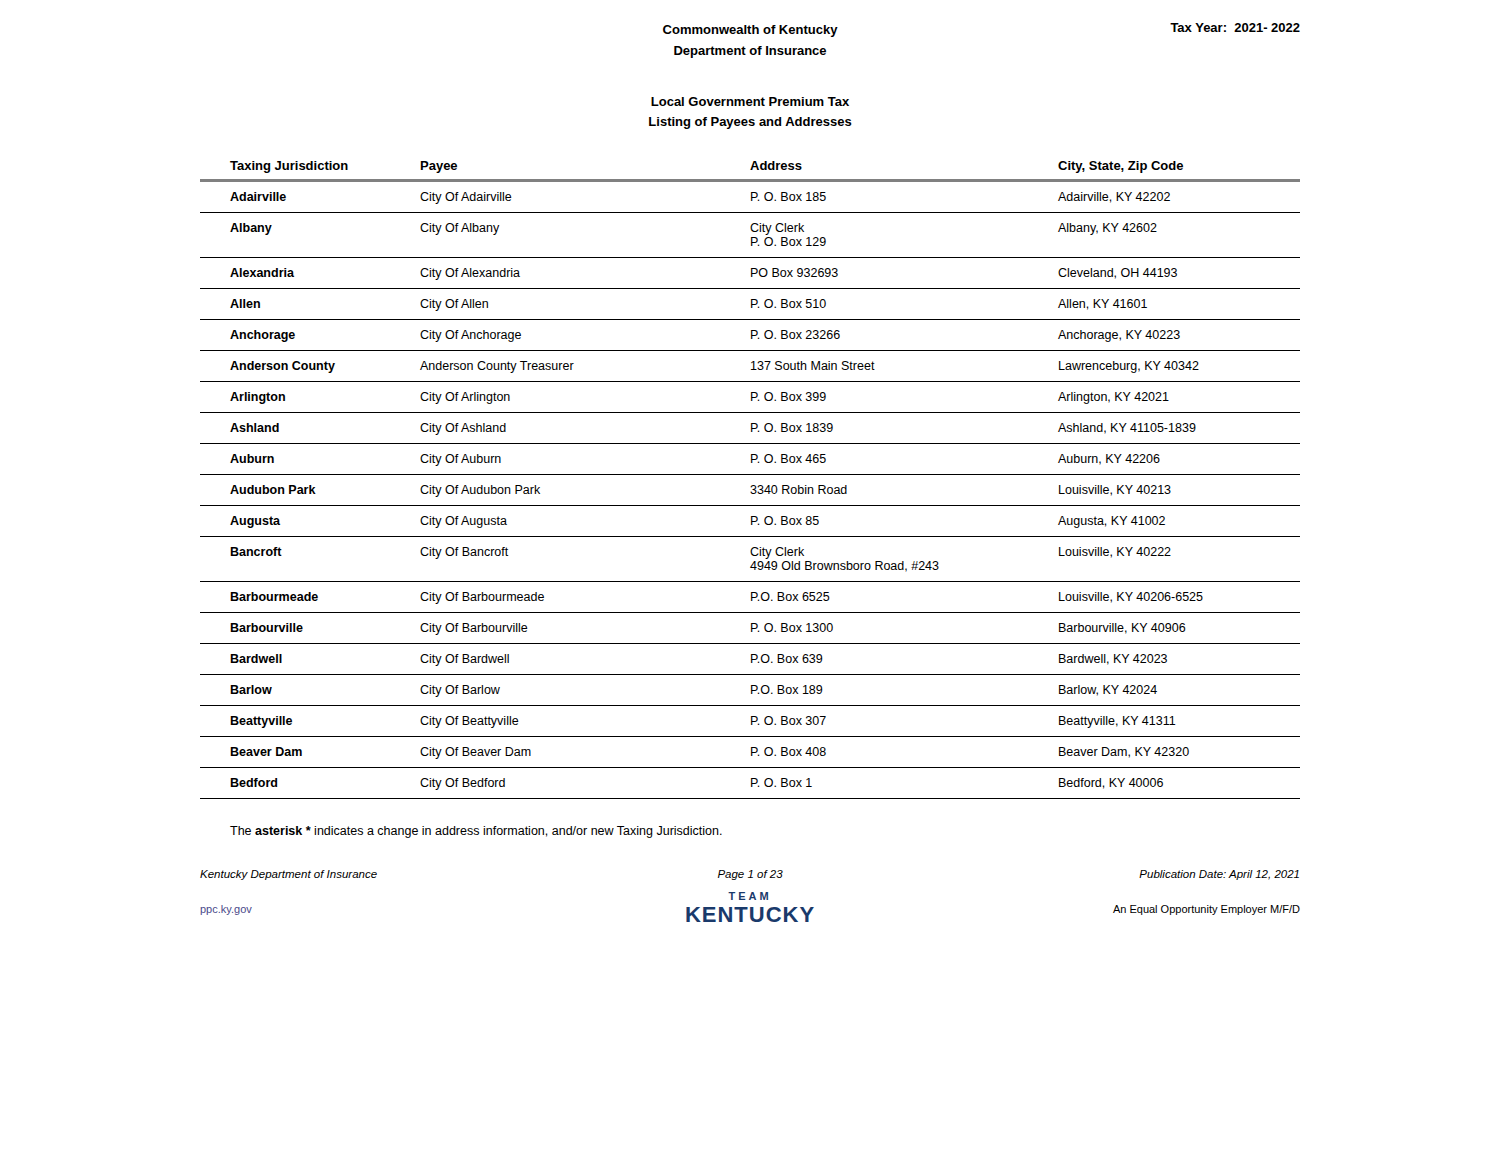Commonwealth of Kentucky
Department of Insurance
Tax Year: 2021- 2022
Local Government Premium Tax
Listing of Payees and Addresses
| Taxing Jurisdiction | Payee | Address | City, State, Zip Code |
| --- | --- | --- | --- |
| Adairville | City Of Adairville | P. O. Box 185 | Adairville, KY 42202 |
| Albany | City Of Albany | City Clerk P. O. Box 129 | Albany, KY 42602 |
| Alexandria | City Of Alexandria | PO Box 932693 | Cleveland, OH 44193 |
| Allen | City Of Allen | P. O. Box 510 | Allen, KY 41601 |
| Anchorage | City Of Anchorage | P. O. Box 23266 | Anchorage, KY 40223 |
| Anderson County | Anderson County Treasurer | 137 South Main Street | Lawrenceburg, KY 40342 |
| Arlington | City Of Arlington | P. O. Box 399 | Arlington, KY 42021 |
| Ashland | City Of Ashland | P. O. Box 1839 | Ashland, KY 41105-1839 |
| Auburn | City Of Auburn | P. O. Box 465 | Auburn, KY 42206 |
| Audubon Park | City Of Audubon Park | 3340 Robin Road | Louisville, KY 40213 |
| Augusta | City Of Augusta | P. O. Box 85 | Augusta, KY 41002 |
| Bancroft | City Of Bancroft | City Clerk 4949 Old Brownsboro Road, #243 | Louisville, KY 40222 |
| Barbourmeade | City Of Barbourmeade | P.O. Box 6525 | Louisville, KY 40206-6525 |
| Barbourville | City Of Barbourville | P. O. Box 1300 | Barbourville, KY 40906 |
| Bardwell | City Of Bardwell | P.O. Box 639 | Bardwell, KY 42023 |
| Barlow | City Of Barlow | P.O. Box 189 | Barlow, KY 42024 |
| Beattyville | City Of Beattyville | P. O. Box 307 | Beattyville, KY 41311 |
| Beaver Dam | City Of Beaver Dam | P. O. Box 408 | Beaver Dam, KY 42320 |
| Bedford | City Of Bedford | P. O. Box 1 | Bedford, KY 40006 |
The asterisk * indicates a change in address information, and/or new Taxing Jurisdiction.
Kentucky Department of Insurance
Page 1 of 23
Publication Date: April 12, 2021
ppc.ky.gov
TEAM KENTUCKY
An Equal Opportunity Employer M/F/D